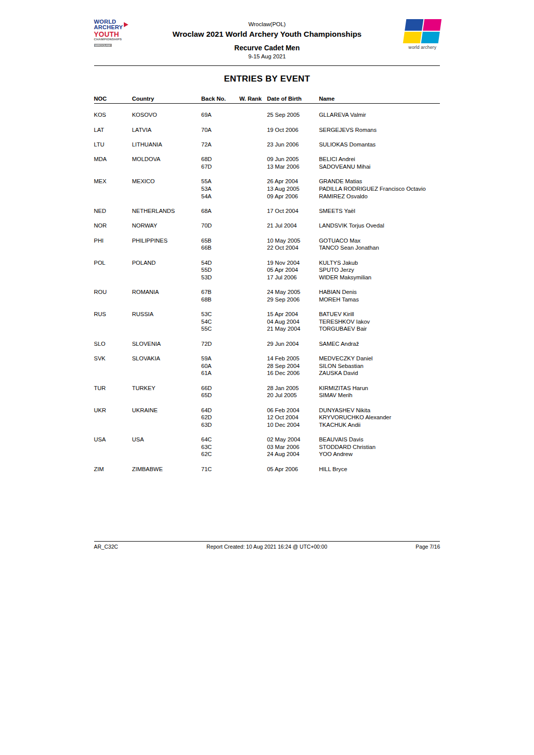WORLD
ARCHERY
YOUTH
CHAMPIONSHIPS
WROCŁAW
Wroclaw(POL)
Wroclaw 2021 World Archery Youth Championships
Recurve Cadet Men
9-15 Aug 2021
world archery
ENTRIES BY EVENT
| NOC | Country | Back No. | W. Rank | Date of Birth | Name |
| --- | --- | --- | --- | --- | --- |
| KOS | KOSOVO | 69A | | 25 Sep 2005 | GLLAREVA Valmir |
| LAT | LATVIA | 70A | | 19 Oct 2006 | SERGEJEVS Romans |
| LTU | LITHUANIA | 72A | | 23 Jun 2006 | SULIOKAS Domantas |
| MDA | MOLDOVA | 68D | | 09 Jun 2005 | BELICI Andrei |
| | | 67D | | 13 Mar 2006 | SADOVEANU Mihai |
| MEX | MEXICO | 55A | | 26 Apr 2004 | GRANDE Matias |
| | | 53A | | 13 Aug 2005 | PADILLA RODRIGUEZ Francisco Octavio |
| | | 54A | | 09 Apr 2006 | RAMIREZ Osvaldo |
| NED | NETHERLANDS | 68A | | 17 Oct 2004 | SMEETS Yaël |
| NOR | NORWAY | 70D | | 21 Jul 2004 | LANDSVIK Torjus Ovedal |
| PHI | PHILIPPINES | 65B | | 10 May 2005 | GOTUACO Max |
| | | 66B | | 22 Oct 2004 | TANCO Sean Jonathan |
| POL | POLAND | 54D | | 19 Nov 2004 | KULTYS Jakub |
| | | 55D | | 05 Apr 2004 | SPUTO Jerzy |
| | | 53D | | 17 Jul 2006 | WIDER Maksymilian |
| ROU | ROMANIA | 67B | | 24 May 2005 | HABIAN Denis |
| | | 68B | | 29 Sep 2006 | MOREH Tamas |
| RUS | RUSSIA | 53C | | 15 Apr 2004 | BATUEV Kirill |
| | | 54C | | 04 Aug 2004 | TERESHKOV Iakov |
| | | 55C | | 21 May 2004 | TORGUBAEV Bair |
| SLO | SLOVENIA | 72D | | 29 Jun 2004 | SAMEC Andraž |
| SVK | SLOVAKIA | 59A | | 14 Feb 2005 | MEDVECZKY Daniel |
| | | 60A | | 28 Sep 2004 | SILON Sebastian |
| | | 61A | | 16 Dec 2006 | ZAUSKA David |
| TUR | TURKEY | 66D | | 28 Jan 2005 | KIRMIZITAS Harun |
| | | 65D | | 20 Jul 2005 | SIMAV Merih |
| UKR | UKRAINE | 64D | | 06 Feb 2004 | DUNYASHEV Nikita |
| | | 62D | | 12 Oct 2004 | KRYVORUCHKO Alexander |
| | | 63D | | 10 Dec 2004 | TKACHUK Andii |
| USA | USA | 64C | | 02 May 2004 | BEAUVAIS Davis |
| | | 63C | | 03 Mar 2006 | STODDARD Christian |
| | | 62C | | 24 Aug 2004 | YOO Andrew |
| ZIM | ZIMBABWE | 71C | | 05 Apr 2006 | HILL Bryce |
AR_C32C
Report Created: 10 Aug 2021 16:24 @ UTC+00:00
Page 7/16